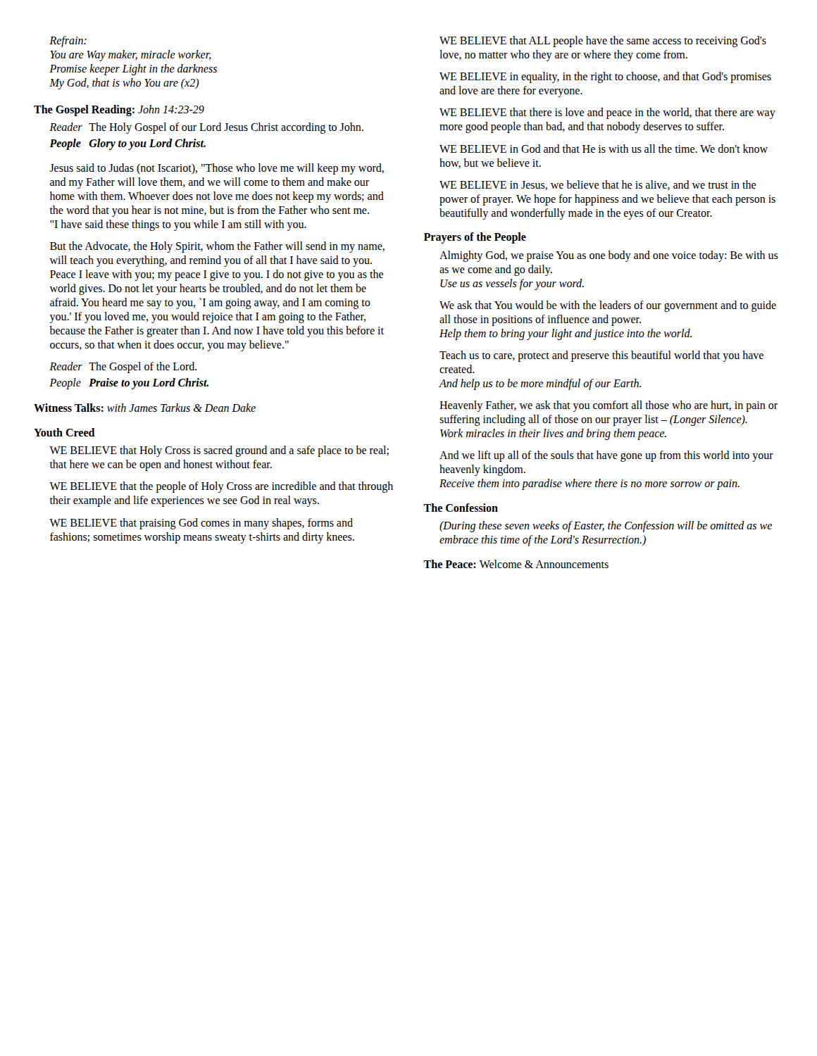Refrain:
You are Way maker, miracle worker,
Promise keeper Light in the darkness
My God, that is who You are (x2)
The Gospel Reading: John 14:23-29
| Reader | The Holy Gospel of our Lord Jesus Christ according to John. |
| People | Glory to you Lord Christ. |
Jesus said to Judas (not Iscariot), "Those who love me will keep my word, and my Father will love them, and we will come to them and make our home with them. Whoever does not love me does not keep my words; and the word that you hear is not mine, but is from the Father who sent me.
"I have said these things to you while I am still with you.
But the Advocate, the Holy Spirit, whom the Father will send in my name, will teach you everything, and remind you of all that I have said to you. Peace I leave with you; my peace I give to you. I do not give to you as the world gives. Do not let your hearts be troubled, and do not let them be afraid. You heard me say to you, `I am going away, and I am coming to you.' If you loved me, you would rejoice that I am going to the Father, because the Father is greater than I. And now I have told you this before it occurs, so that when it does occur, you may believe."
| Reader | The Gospel of the Lord. |
| People | Praise to you Lord Christ. |
Witness Talks: with James Tarkus & Dean Dake
Youth Creed
WE BELIEVE that Holy Cross is sacred ground and a safe place to be real; that here we can be open and honest without fear.
WE BELIEVE that the people of Holy Cross are incredible and that through their example and life experiences we see God in real ways.
WE BELIEVE that praising God comes in many shapes, forms and fashions; sometimes worship means sweaty t-shirts and dirty knees.
WE BELIEVE that ALL people have the same access to receiving God's love, no matter who they are or where they come from.
WE BELIEVE in equality, in the right to choose, and that God's promises and love are there for everyone.
WE BELIEVE that there is love and peace in the world, that there are way more good people than bad, and that nobody deserves to suffer.
WE BELIEVE in God and that He is with us all the time. We don't know how, but we believe it.
WE BELIEVE in Jesus, we believe that he is alive, and we trust in the power of prayer. We hope for happiness and we believe that each person is beautifully and wonderfully made in the eyes of our Creator.
Prayers of the People
Almighty God, we praise You as one body and one voice today: Be with us as we come and go daily.
Use us as vessels for your word.
We ask that You would be with the leaders of our government and to guide all those in positions of influence and power.
Help them to bring your light and justice into the world.
Teach us to care, protect and preserve this beautiful world that you have created.
And help us to be more mindful of our Earth.
Heavenly Father, we ask that you comfort all those who are hurt, in pain or suffering including all of those on our prayer list – (Longer Silence).
Work miracles in their lives and bring them peace.
And we lift up all of the souls that have gone up from this world into your heavenly kingdom.
Receive them into paradise where there is no more sorrow or pain.
The Confession
(During these seven weeks of Easter, the Confession will be omitted as we embrace this time of the Lord's Resurrection.)
The Peace: Welcome & Announcements